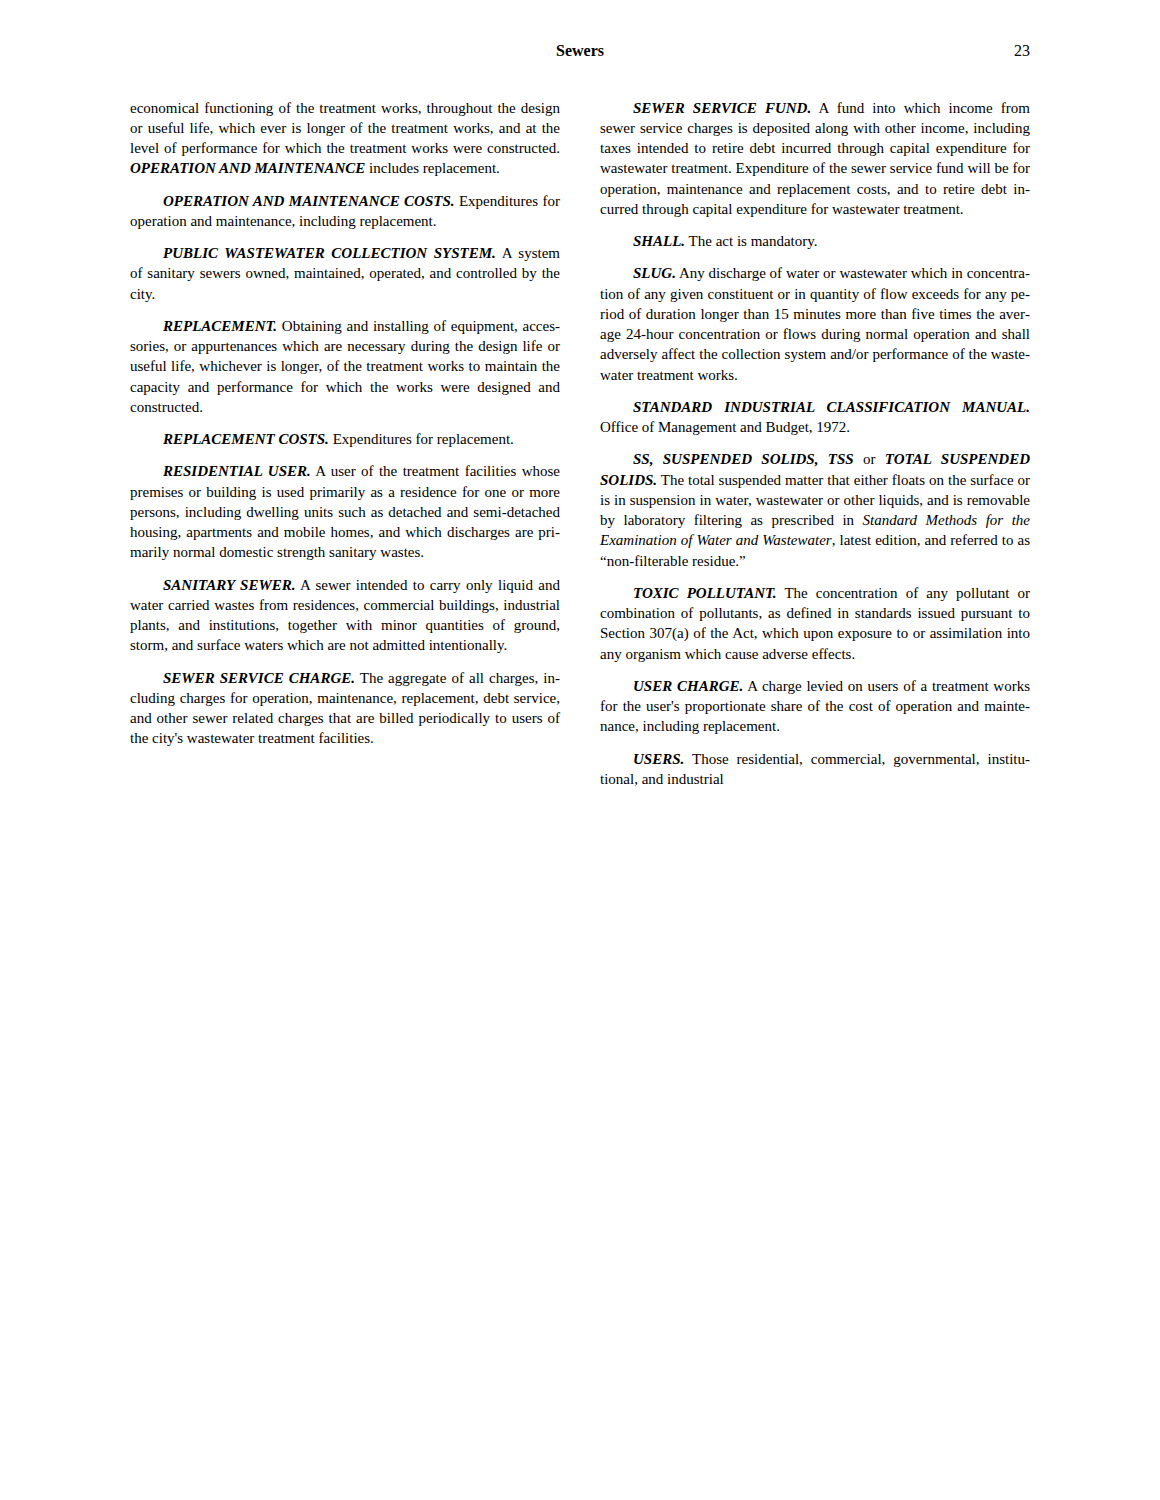Sewers 23
economical functioning of the treatment works, throughout the design or useful life, which ever is longer of the treatment works, and at the level of performance for which the treatment works were constructed. OPERATION AND MAINTENANCE includes replacement.
OPERATION AND MAINTENANCE COSTS. Expenditures for operation and maintenance, including replacement.
PUBLIC WASTEWATER COLLECTION SYSTEM. A system of sanitary sewers owned, maintained, operated, and controlled by the city.
REPLACEMENT. Obtaining and installing of equipment, accessories, or appurtenances which are necessary during the design life or useful life, whichever is longer, of the treatment works to maintain the capacity and performance for which the works were designed and constructed.
REPLACEMENT COSTS. Expenditures for replacement.
RESIDENTIAL USER. A user of the treatment facilities whose premises or building is used primarily as a residence for one or more persons, including dwelling units such as detached and semi-detached housing, apartments and mobile homes, and which discharges are primarily normal domestic strength sanitary wastes.
SANITARY SEWER. A sewer intended to carry only liquid and water carried wastes from residences, commercial buildings, industrial plants, and institutions, together with minor quantities of ground, storm, and surface waters which are not admitted intentionally.
SEWER SERVICE CHARGE. The aggregate of all charges, including charges for operation, maintenance, replacement, debt service, and other sewer related charges that are billed periodically to users of the city's wastewater treatment facilities.
SEWER SERVICE FUND. A fund into which income from sewer service charges is deposited along with other income, including taxes intended to retire debt incurred through capital expenditure for wastewater treatment. Expenditure of the sewer service fund will be for operation, maintenance and replacement costs, and to retire debt incurred through capital expenditure for wastewater treatment.
SHALL. The act is mandatory.
SLUG. Any discharge of water or wastewater which in concentration of any given constituent or in quantity of flow exceeds for any period of duration longer than 15 minutes more than five times the average 24-hour concentration or flows during normal operation and shall adversely affect the collection system and/or performance of the wastewater treatment works.
STANDARD INDUSTRIAL CLASSIFICATION MANUAL. Office of Management and Budget, 1972.
SS, SUSPENDED SOLIDS, TSS or TOTAL SUSPENDED SOLIDS. The total suspended matter that either floats on the surface or is in suspension in water, wastewater or other liquids, and is removable by laboratory filtering as prescribed in Standard Methods for the Examination of Water and Wastewater, latest edition, and referred to as “non-filterable residue.”
TOXIC POLLUTANT. The concentration of any pollutant or combination of pollutants, as defined in standards issued pursuant to Section 307(a) of the Act, which upon exposure to or assimilation into any organism which cause adverse effects.
USER CHARGE. A charge levied on users of a treatment works for the user's proportionate share of the cost of operation and maintenance, including replacement.
USERS. Those residential, commercial, governmental, institutional, and industrial